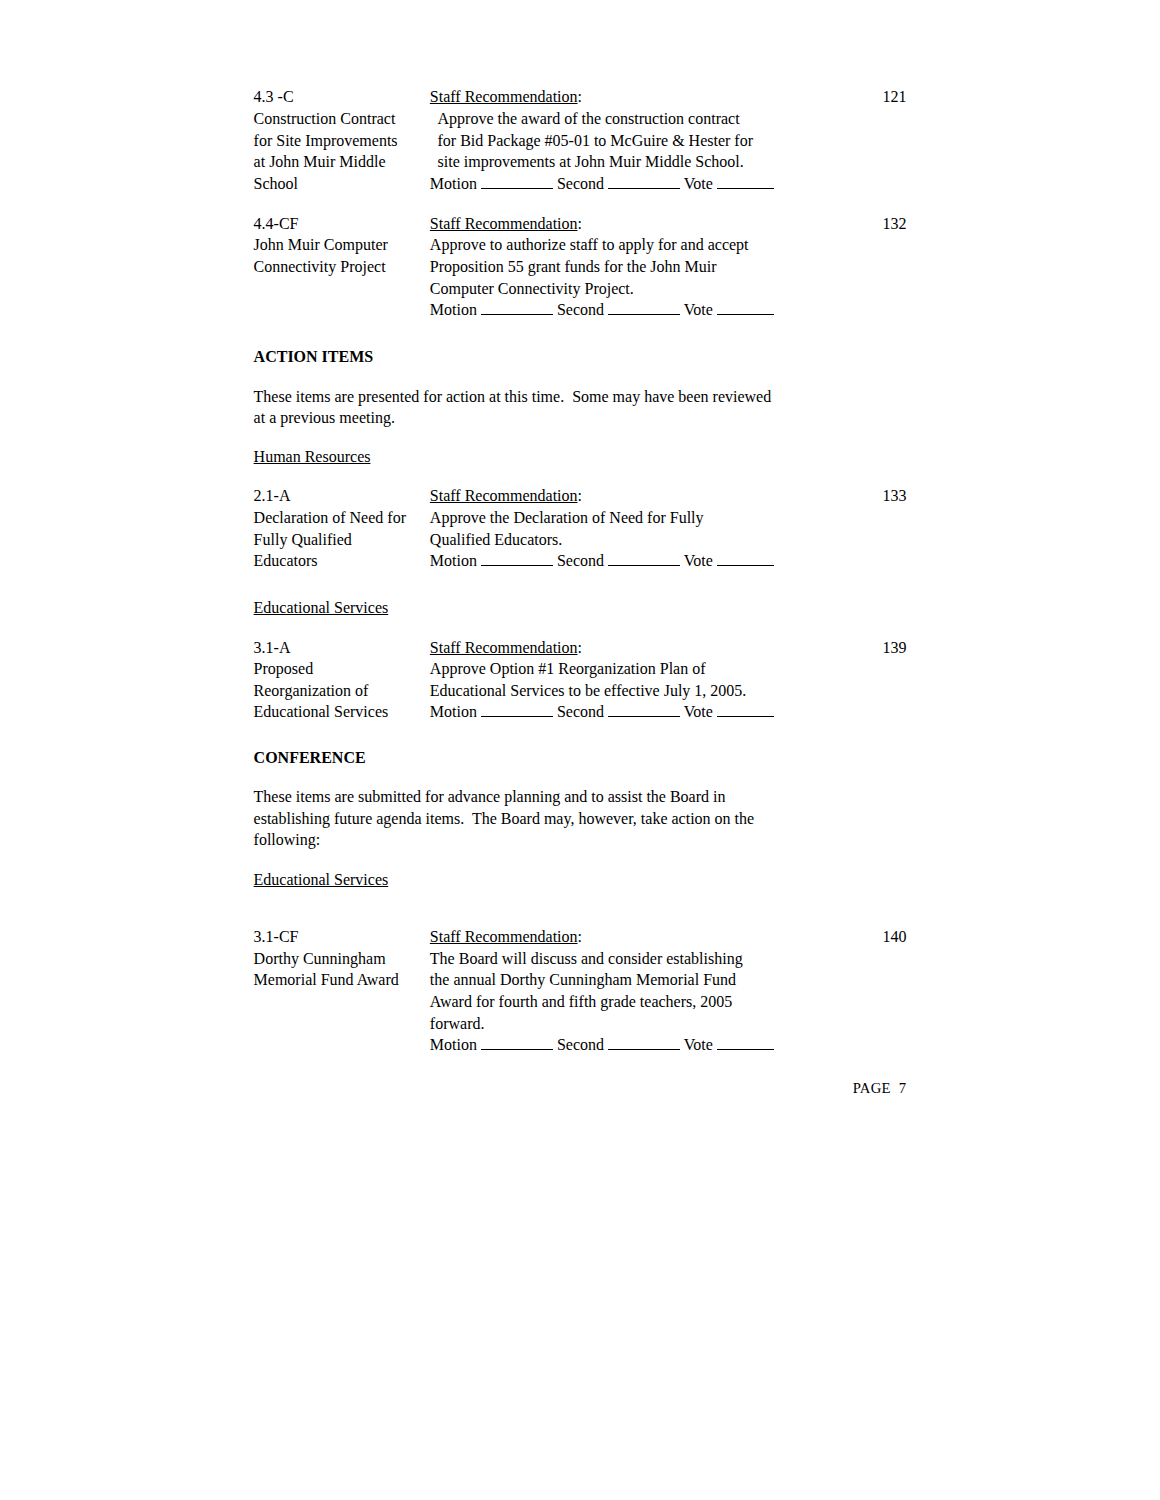| 4.3 -C Construction Contract for Site Improvements at John Muir Middle School | Staff Recommendation : Approve the award of the construction contract for Bid Package #05-01 to McGuire & Hester for site improvements at John Muir Middle School. Motion Second Vote | 121 |
| 4.4-CF John Muir Computer Connectivity Project | Staff Recommendation : Approve to authorize staff to apply for and accept Proposition 55 grant funds for the John Muir Computer Connectivity Project. Motion Second Vote | 132 |
ACTION ITEMS
These items are presented for action at this time. Some may have been reviewed
at a previous meeting.
Human Resources
| 2.1-A Declaration of Need for Fully Qualified Educators | Staff Recommendation : Approve the Declaration of Need for Fully Qualified Educators. Motion Second Vote | 133 |
Educational Services
| 3.1-A Proposed Reorganization of Educational Services | Staff Recommendation : Approve Option #1 Reorganization Plan of Educational Services to be effective July 1, 2005. Motion Second Vote | 139 |
CONFERENCE
These items are submitted for advance planning and to assist the Board in
establishing future agenda items. The Board may, however, take action on the
following:
Educational Services
| 3.1-CF Dorthy Cunningham Memorial Fund Award | Staff Recommendation : The Board will discuss and consider establishing the annual Dorthy Cunningham Memorial Fund Award for fourth and fifth grade teachers, 2005 forward. Motion Second Vote | 140 |
PAGE 7